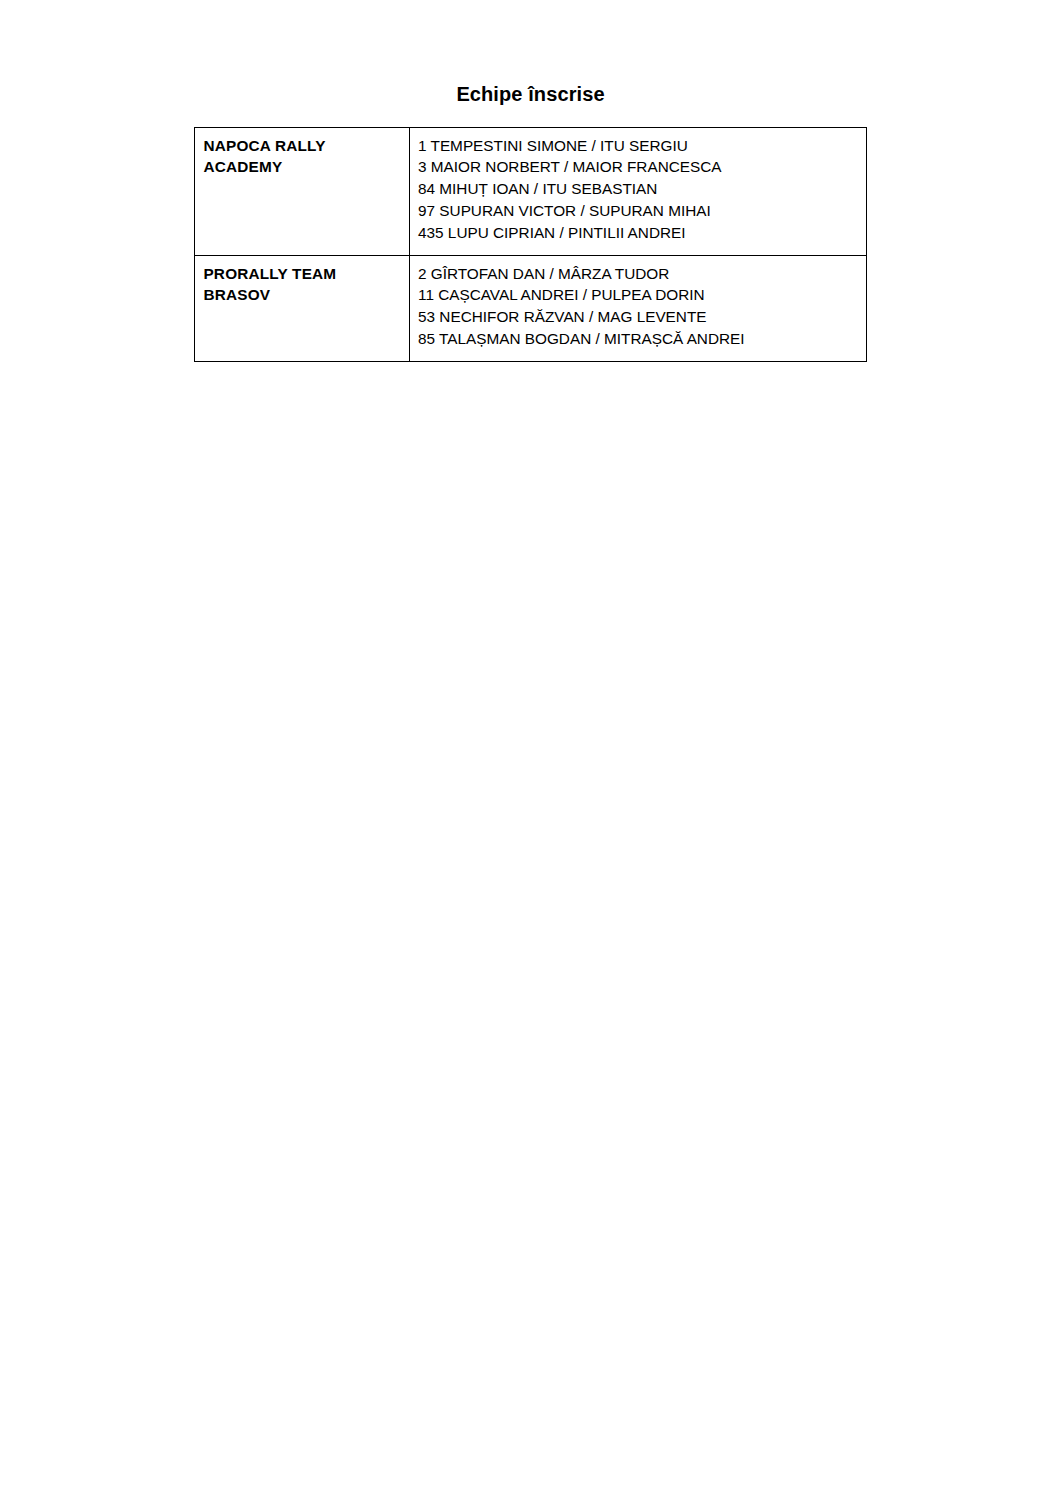Echipe înscrise
| NAPOCA RALLY ACADEMY | 1 TEMPESTINI SIMONE / ITU SERGIU 3 MAIOR NORBERT / MAIOR FRANCESCA 84 MIHUȚ IOAN / ITU SEBASTIAN 97 SUPURAN VICTOR / SUPURAN MIHAI 435 LUPU CIPRIAN / PINTILII ANDREI |
| PRORALLY TEAM BRASOV | 2 GÎRTOFAN DAN / MÂRZA TUDOR 11 CAȘCAVAL ANDREI / PULPEA DORIN 53 NECHIFOR RĂZVAN / MAG LEVENTE 85 TALAȘMAN BOGDAN / MITRAȘCĂ ANDREI |